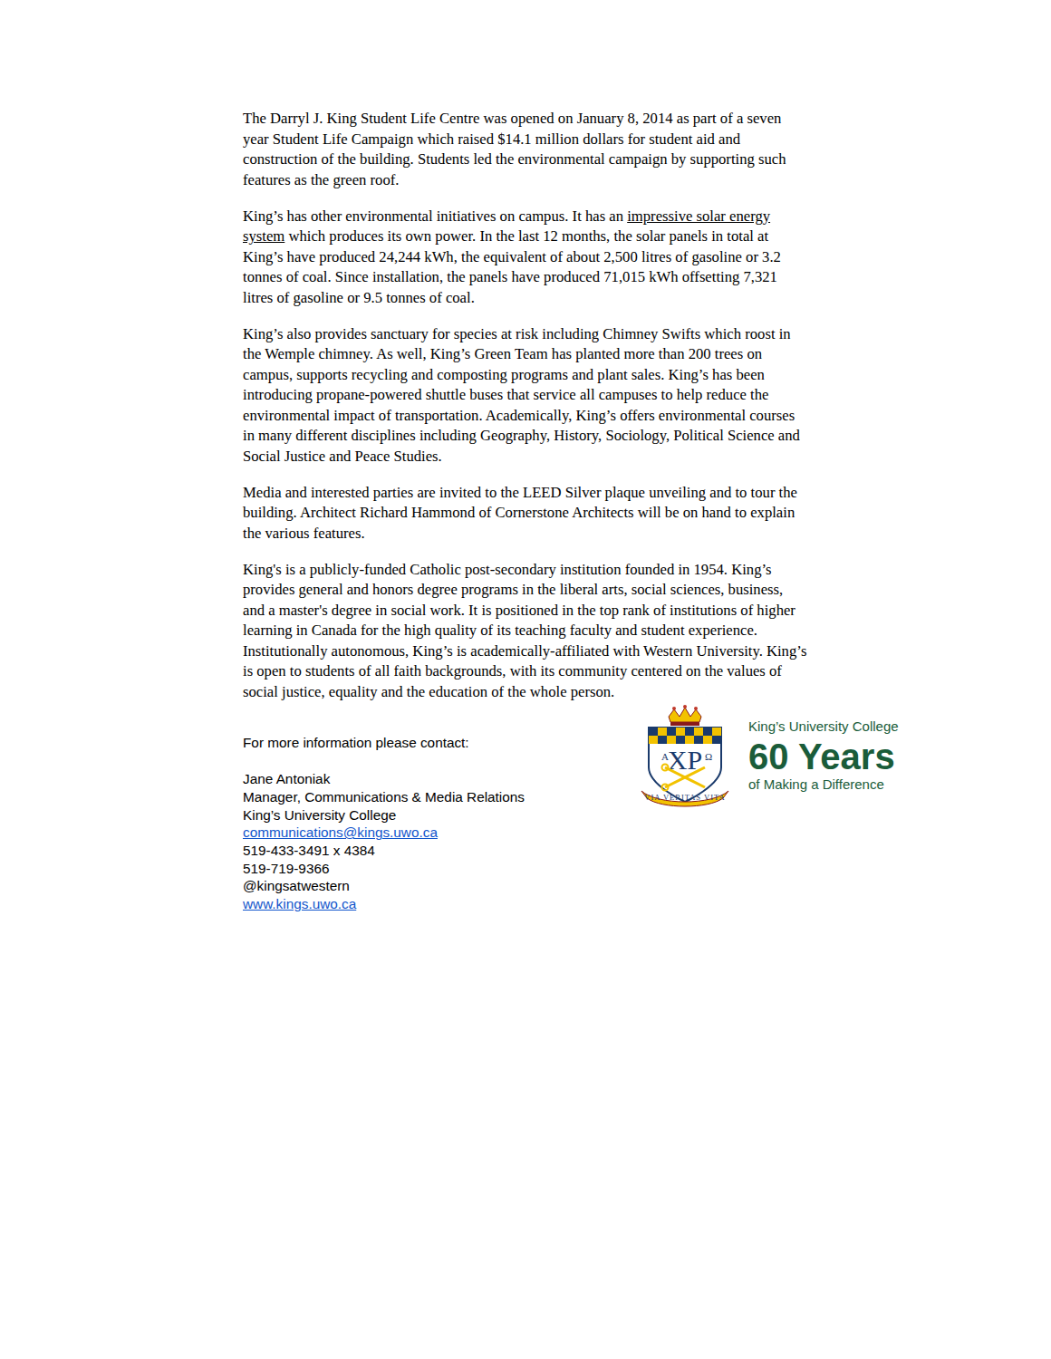The Darryl J. King Student Life Centre was opened on January 8, 2014 as part of a seven year Student Life Campaign which raised $14.1 million dollars for student aid and construction of the building. Students led the environmental campaign by supporting such features as the green roof.
King’s has other environmental initiatives on campus. It has an impressive solar energy system which produces its own power. In the last 12 months, the solar panels in total at King’s have produced 24,244 kWh, the equivalent of about 2,500 litres of gasoline or 3.2 tonnes of coal. Since installation, the panels have produced 71,015 kWh offsetting 7,321 litres of gasoline or 9.5 tonnes of coal.
King’s also provides sanctuary for species at risk including Chimney Swifts which roost in the Wemple chimney. As well, King’s Green Team has planted more than 200 trees on campus, supports recycling and composting programs and plant sales. King’s has been introducing propane-powered shuttle buses that service all campuses to help reduce the environmental impact of transportation. Academically, King’s offers environmental courses in many different disciplines including Geography, History, Sociology, Political Science and Social Justice and Peace Studies.
Media and interested parties are invited to the LEED Silver plaque unveiling and to tour the building. Architect Richard Hammond of Cornerstone Architects will be on hand to explain the various features.
King's is a publicly-funded Catholic post-secondary institution founded in 1954. King’s provides general and honors degree programs in the liberal arts, social sciences, business, and a master's degree in social work. It is positioned in the top rank of institutions of higher learning in Canada for the high quality of its teaching faculty and student experience. Institutionally autonomous, King’s is academically-affiliated with Western University. King’s is open to students of all faith backgrounds, with its community centered on the values of social justice, equality and the education of the whole person.
For more information please contact:
Jane Antoniak
Manager, Communications & Media Relations
King’s University College
communications@kings.uwo.ca
519-433-3491 x 4384
519-719-9366
@kingsatwestern
www.kings.uwo.ca
ΧΡ A Ω VIA VERITAS VITA King’s University College 60 Years of Making a Difference